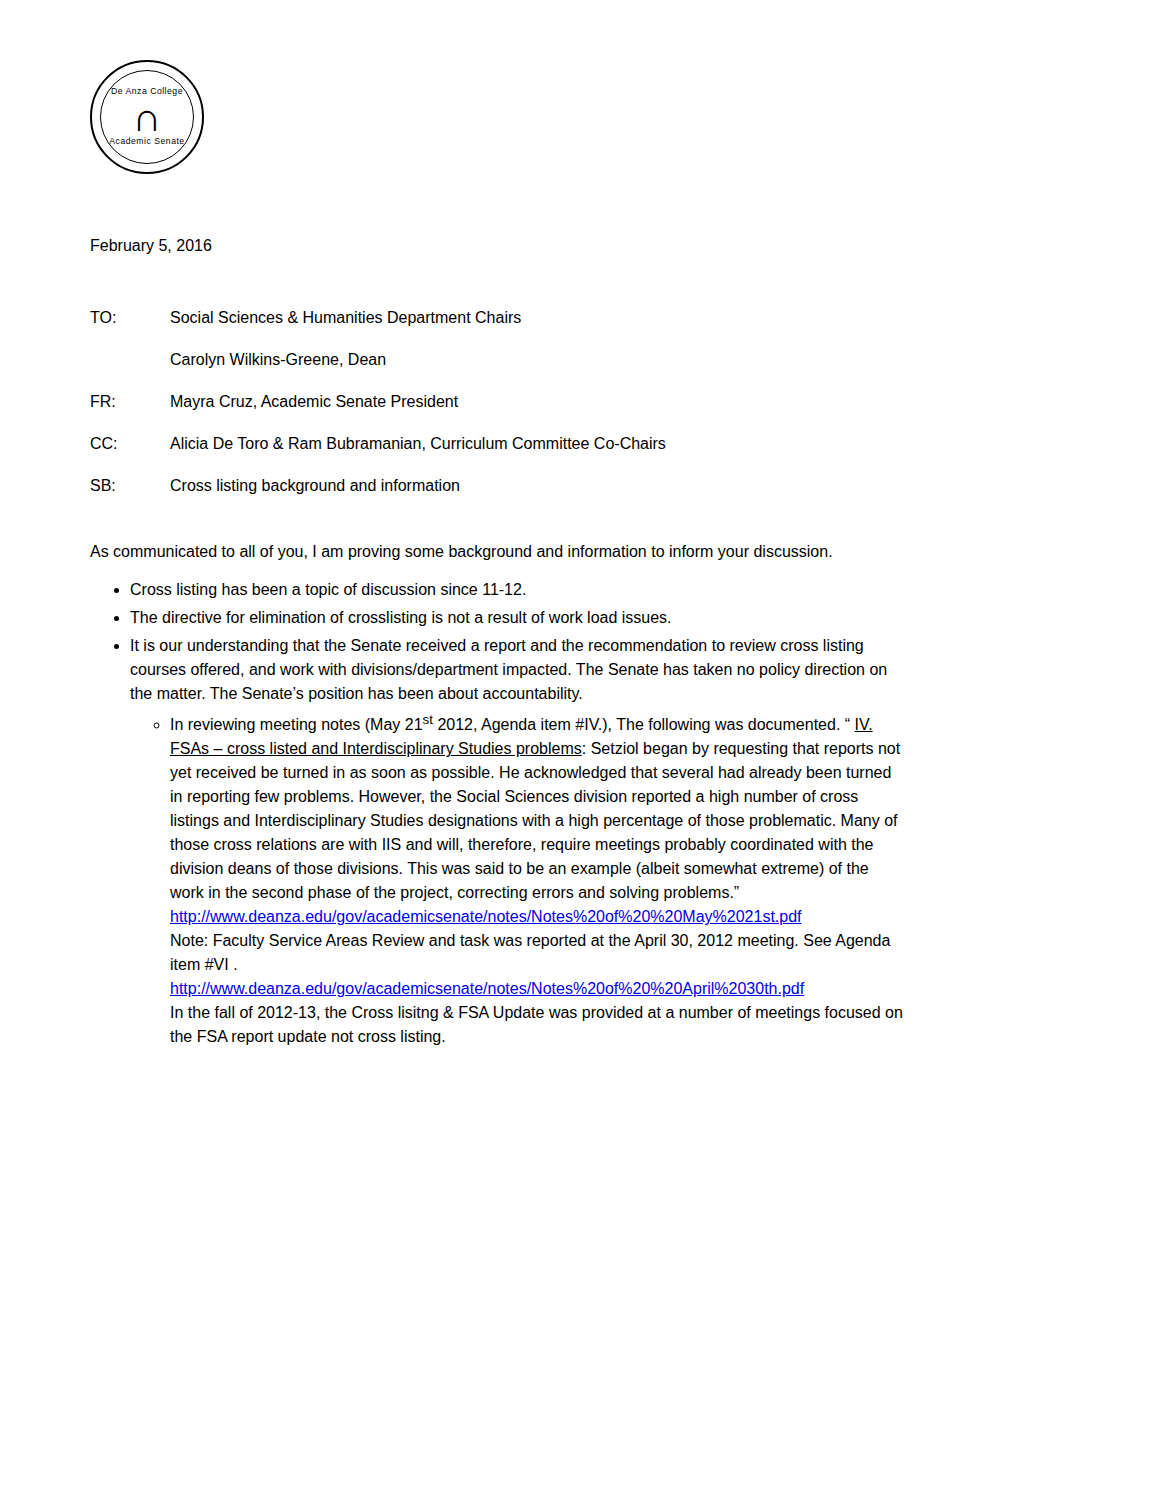De Anza College
∩
Academic Senate
February 5, 2016
| TO: | Social Sciences & Humanities Department Chairs |
| | Carolyn Wilkins-Greene, Dean |
| FR: | Mayra Cruz, Academic Senate President |
| CC: | Alicia De Toro & Ram Bubramanian, Curriculum Committee Co-Chairs |
| SB: | Cross listing background and information |
As communicated to all of you, I am proving some background and information to inform your discussion.
Cross listing has been a topic of discussion since 11-12.
The directive for elimination of crosslisting is not a result of work load issues.
It is our understanding that the Senate received a report and the recommendation to review cross listing courses offered, and work with divisions/department impacted. The Senate has taken no policy direction on the matter. The Senate’s position has been about accountability.
In reviewing meeting notes (May 21st 2012, Agenda item #IV.), The following was documented. “ IV. FSAs – cross listed and Interdisciplinary Studies problems: Setziol began by requesting that reports not yet received be turned in as soon as possible. He acknowledged that several had already been turned in reporting few problems. However, the Social Sciences division reported a high number of cross listings and Interdisciplinary Studies designations with a high percentage of those problematic. Many of those cross relations are with IIS and will, therefore, require meetings probably coordinated with the division deans of those divisions. This was said to be an example (albeit somewhat extreme) of the work in the second phase of the project, correcting errors and solving problems.”
http://www.deanza.edu/gov/academicsenate/notes/Notes%20of%20%20May%2021st.pdf
Note: Faculty Service Areas Review and task was reported at the April 30, 2012 meeting. See Agenda item #VI .
http://www.deanza.edu/gov/academicsenate/notes/Notes%20of%20%20April%2030th.pdf
In the fall of 2012-13, the Cross lisitng & FSA Update was provided at a number of meetings focused on the FSA report update not cross listing.